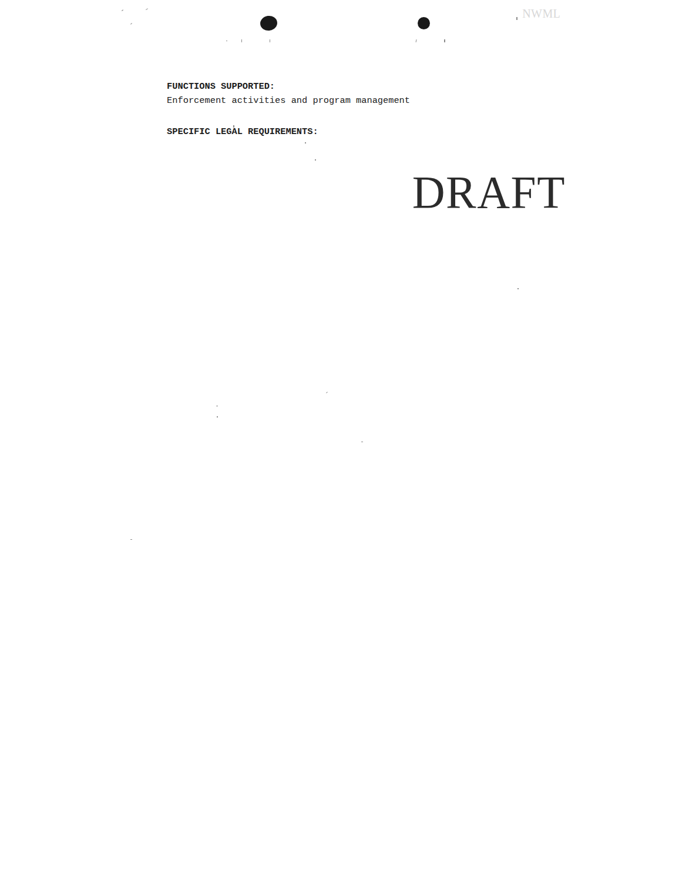NWML
FUNCTIONS SUPPORTED: Enforcement activities and program management SPECIFIC LEGAL REQUIREMENTS:
DRAFT